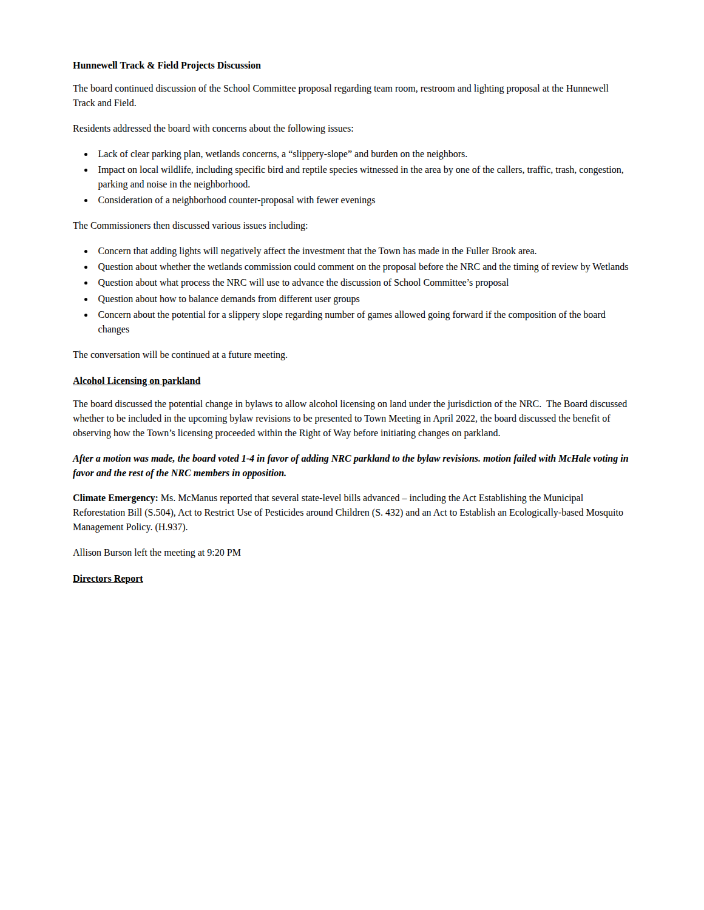Hunnewell Track & Field Projects Discussion
The board continued discussion of the School Committee proposal regarding team room, restroom and lighting proposal at the Hunnewell Track and Field.
Residents addressed the board with concerns about the following issues:
Lack of clear parking plan, wetlands concerns, a “slippery-slope” and burden on the neighbors.
Impact on local wildlife, including specific bird and reptile species witnessed in the area by one of the callers, traffic, trash, congestion, parking and noise in the neighborhood.
Consideration of a neighborhood counter-proposal with fewer evenings
The Commissioners then discussed various issues including:
Concern that adding lights will negatively affect the investment that the Town has made in the Fuller Brook area.
Question about whether the wetlands commission could comment on the proposal before the NRC and the timing of review by Wetlands
Question about what process the NRC will use to advance the discussion of School Committee’s proposal
Question about how to balance demands from different user groups
Concern about the potential for a slippery slope regarding number of games allowed going forward if the composition of the board changes
The conversation will be continued at a future meeting.
Alcohol Licensing on parkland
The board discussed the potential change in bylaws to allow alcohol licensing on land under the jurisdiction of the NRC. The Board discussed whether to be included in the upcoming bylaw revisions to be presented to Town Meeting in April 2022, the board discussed the benefit of observing how the Town’s licensing proceeded within the Right of Way before initiating changes on parkland.
After a motion was made, the board voted 1-4 in favor of adding NRC parkland to the bylaw revisions. motion failed with McHale voting in favor and the rest of the NRC members in opposition.
Climate Emergency: Ms. McManus reported that several state-level bills advanced – including the Act Establishing the Municipal Reforestation Bill (S.504), Act to Restrict Use of Pesticides around Children (S. 432) and an Act to Establish an Ecologically-based Mosquito Management Policy. (H.937).
Allison Burson left the meeting at 9:20 PM
Directors Report